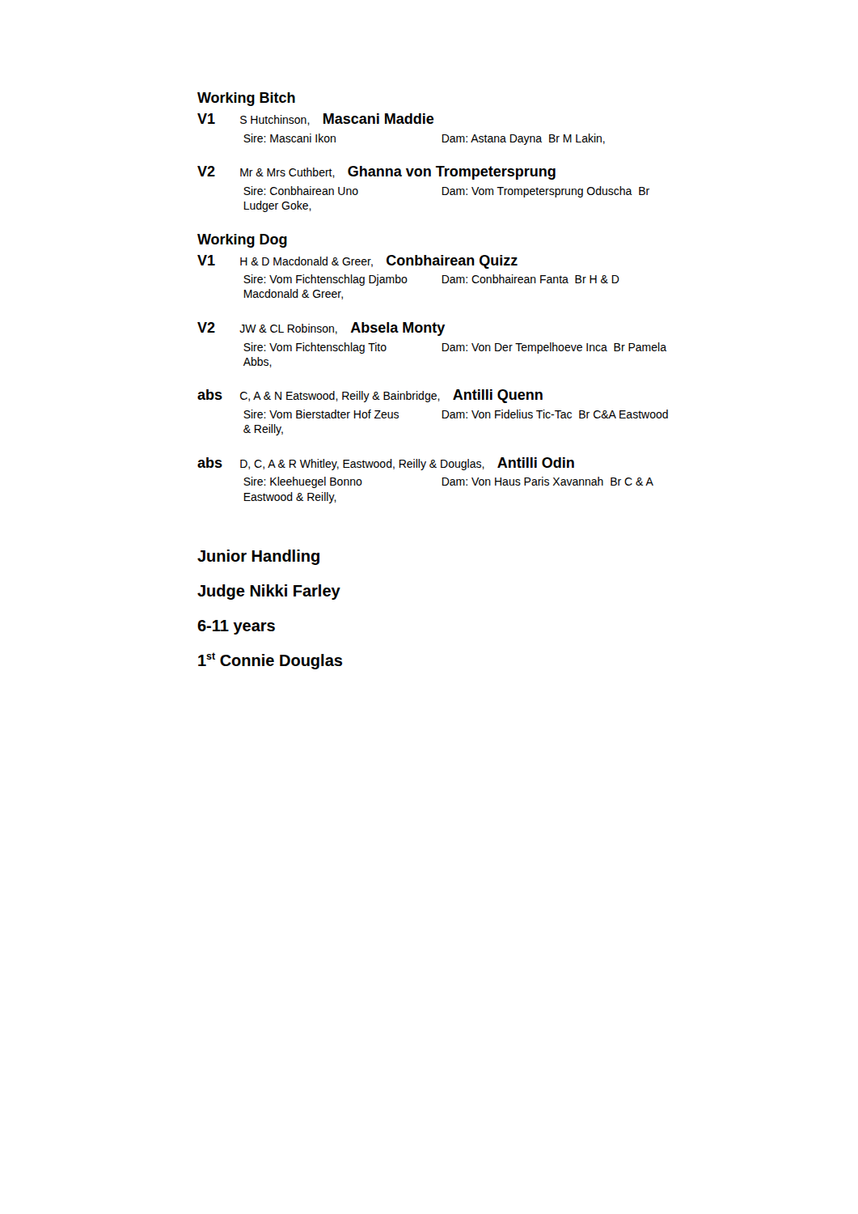Working Bitch
V1 S Hutchinson, Mascani Maddie
Sire: Mascani Ikon Dam: Astana Dayna Br M Lakin,
V2 Mr & Mrs Cuthbert, Ghanna von Trompetersprung
Sire: Conbhairean Uno Dam: Vom Trompetersprung Oduscha Br Ludger Goke,
Working Dog
V1 H & D Macdonald & Greer, Conbhairean Quizz
Sire: Vom Fichtenschlag Djambo Dam: Conbhairean Fanta Br H & D Macdonald & Greer,
V2 JW & CL Robinson, Absela Monty
Sire: Vom Fichtenschlag Tito Dam: Von Der Tempelhoeve Inca Br Pamela Abbs,
abs C, A & N Eatswood, Reilly & Bainbridge, Antilli Quenn
Sire: Vom Bierstadter Hof Zeus Dam: Von Fidelius Tic-Tac Br C&A Eastwood & Reilly,
abs D, C, A & R Whitley, Eastwood, Reilly & Douglas, Antilli Odin
Sire: Kleehuegel Bonno Dam: Von Haus Paris Xavannah Br C & A Eastwood & Reilly,
Junior Handling
Judge Nikki Farley
6-11 years
1st Connie Douglas